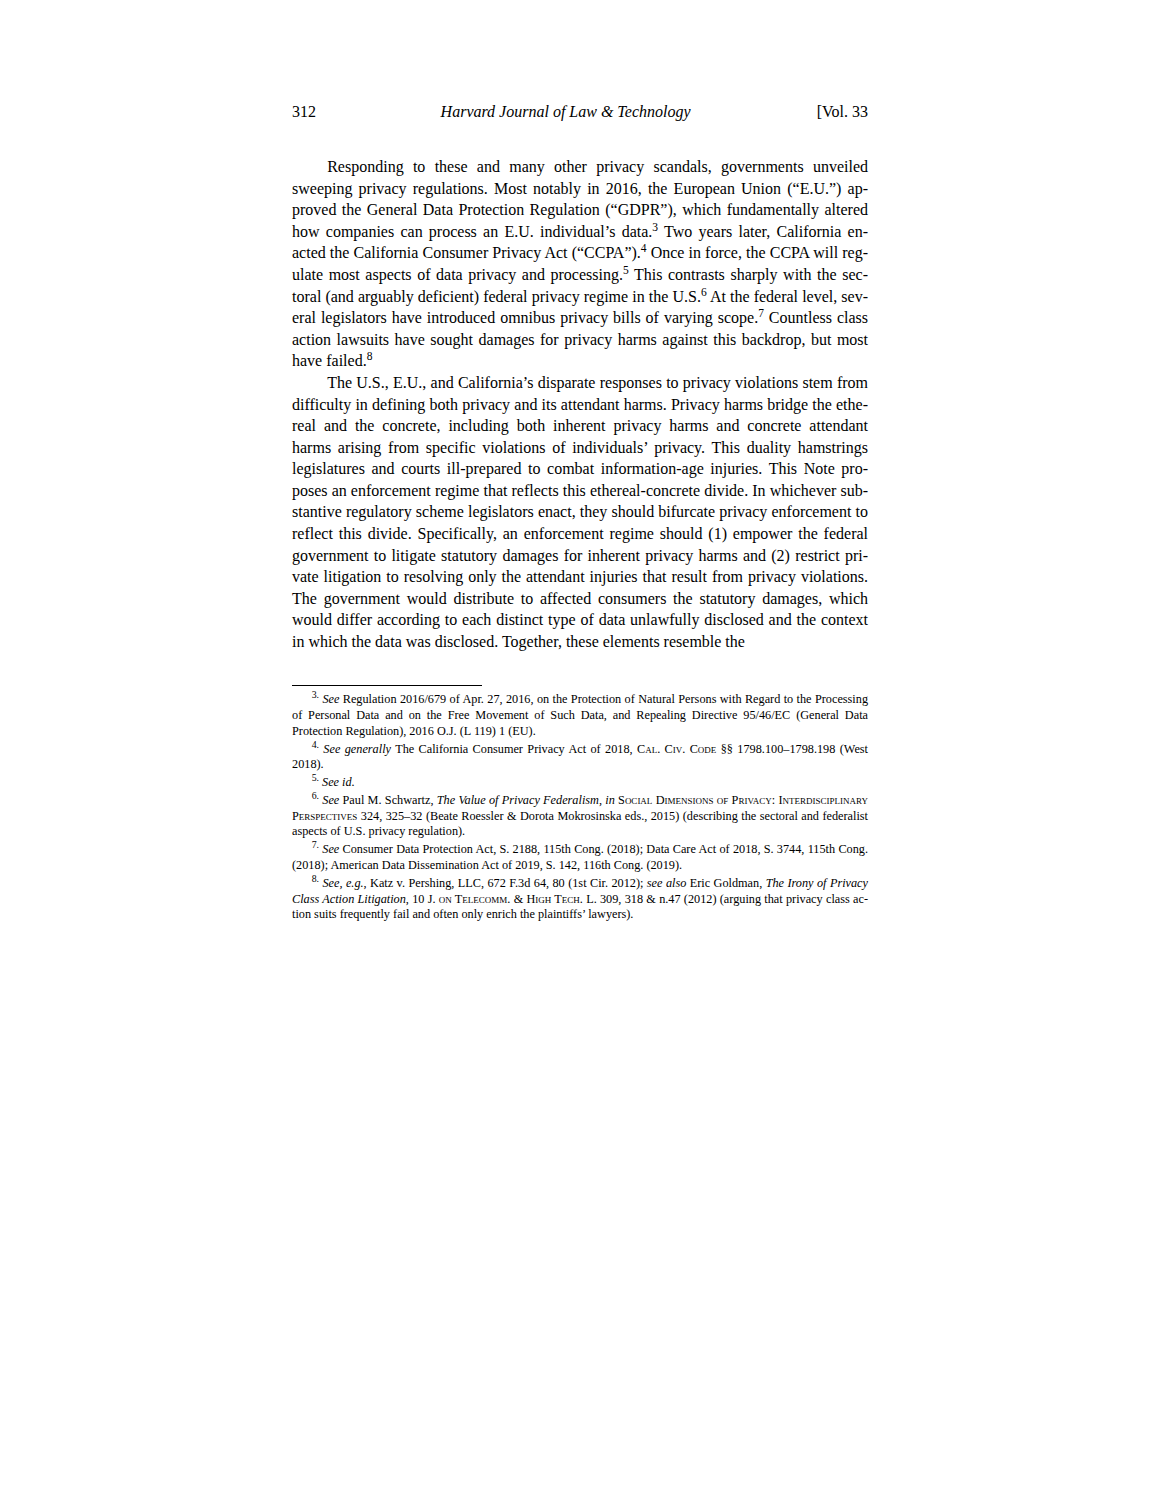312 Harvard Journal of Law & Technology [Vol. 33
Responding to these and many other privacy scandals, governments unveiled sweeping privacy regulations. Most notably in 2016, the European Union (“E.U.”) approved the General Data Protection Regulation (“GDPR”), which fundamentally altered how companies can process an E.U. individual’s data.3 Two years later, California enacted the California Consumer Privacy Act (“CCPA”).4 Once in force, the CCPA will regulate most aspects of data privacy and processing.5 This contrasts sharply with the sectoral (and arguably deficient) federal privacy regime in the U.S.6 At the federal level, several legislators have introduced omnibus privacy bills of varying scope.7 Countless class action lawsuits have sought damages for privacy harms against this backdrop, but most have failed.8
The U.S., E.U., and California’s disparate responses to privacy violations stem from difficulty in defining both privacy and its attendant harms. Privacy harms bridge the ethereal and the concrete, including both inherent privacy harms and concrete attendant harms arising from specific violations of individuals’ privacy. This duality hamstrings legislatures and courts ill-prepared to combat information-age injuries. This Note proposes an enforcement regime that reflects this ethereal-concrete divide. In whichever substantive regulatory scheme legislators enact, they should bifurcate privacy enforcement to reflect this divide. Specifically, an enforcement regime should (1) empower the federal government to litigate statutory damages for inherent privacy harms and (2) restrict private litigation to resolving only the attendant injuries that result from privacy violations. The government would distribute to affected consumers the statutory damages, which would differ according to each distinct type of data unlawfully disclosed and the context in which the data was disclosed. Together, these elements resemble the
3. See Regulation 2016/679 of Apr. 27, 2016, on the Protection of Natural Persons with Regard to the Processing of Personal Data and on the Free Movement of Such Data, and Repealing Directive 95/46/EC (General Data Protection Regulation), 2016 O.J. (L 119) 1 (EU).
4. See generally The California Consumer Privacy Act of 2018, Cal. Civ. Code §§ 1798.100–1798.198 (West 2018).
5. See id.
6. See Paul M. Schwartz, The Value of Privacy Federalism, in Social Dimensions of Privacy: Interdisciplinary Perspectives 324, 325–32 (Beate Roessler & Dorota Mokrosinska eds., 2015) (describing the sectoral and federalist aspects of U.S. privacy regulation).
7. See Consumer Data Protection Act, S. 2188, 115th Cong. (2018); Data Care Act of 2018, S. 3744, 115th Cong. (2018); American Data Dissemination Act of 2019, S. 142, 116th Cong. (2019).
8. See, e.g., Katz v. Pershing, LLC, 672 F.3d 64, 80 (1st Cir. 2012); see also Eric Goldman, The Irony of Privacy Class Action Litigation, 10 J. on Telecomm. & High Tech. L. 309, 318 & n.47 (2012) (arguing that privacy class action suits frequently fail and often only enrich the plaintiffs’ lawyers).